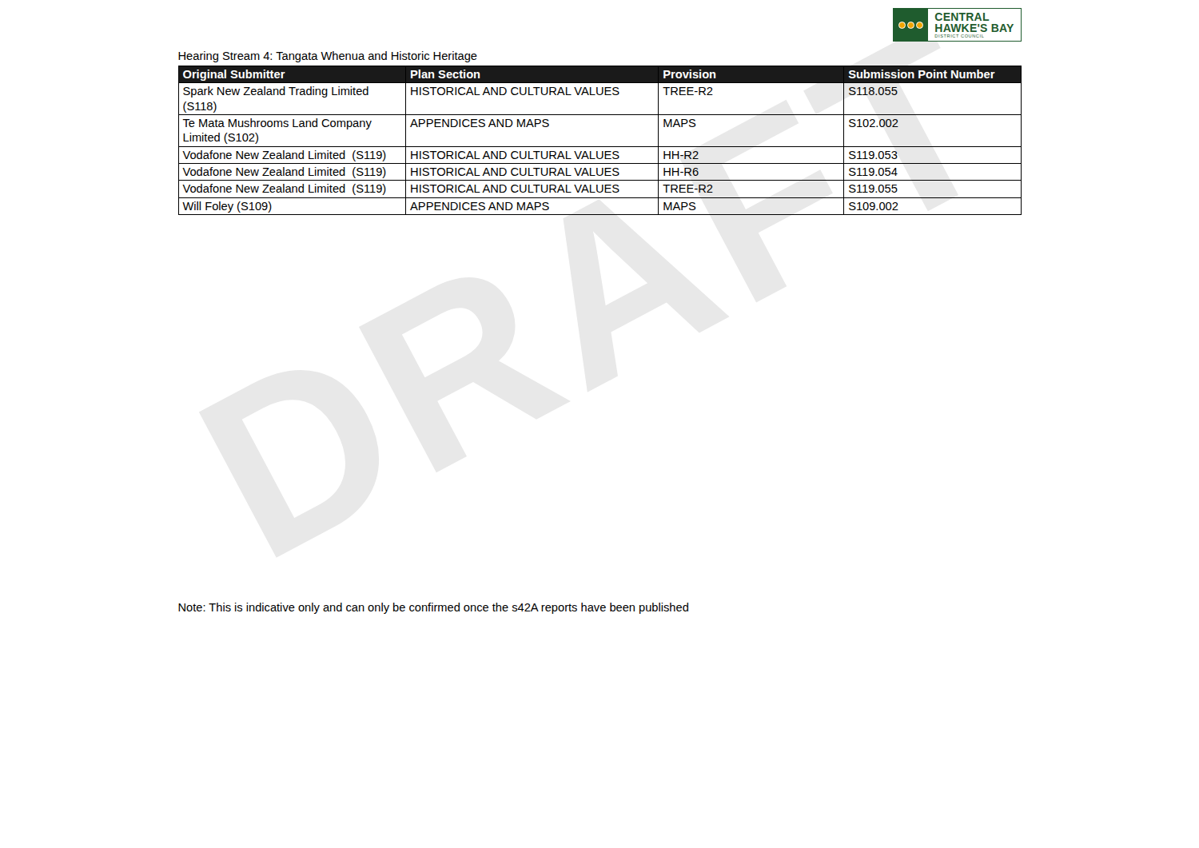DRAFT
CENTRAL
HAWKE'S BAY
DISTRICT COUNCIL
Hearing Stream 4: Tangata Whenua and Historic Heritage
| Original Submitter | Plan Section | Provision | Submission Point Number |
| --- | --- | --- | --- |
| Spark New Zealand Trading Limited (S118) | HISTORICAL AND CULTURAL VALUES | TREE-R2 | S118.055 |
| Te Mata Mushrooms Land Company Limited (S102) | APPENDICES AND MAPS | MAPS | S102.002 |
| Vodafone New Zealand Limited (S119) | HISTORICAL AND CULTURAL VALUES | HH-R2 | S119.053 |
| Vodafone New Zealand Limited (S119) | HISTORICAL AND CULTURAL VALUES | HH-R6 | S119.054 |
| Vodafone New Zealand Limited (S119) | HISTORICAL AND CULTURAL VALUES | TREE-R2 | S119.055 |
| Will Foley (S109) | APPENDICES AND MAPS | MAPS | S109.002 |
Note: This is indicative only and can only be confirmed once the s42A reports have been published